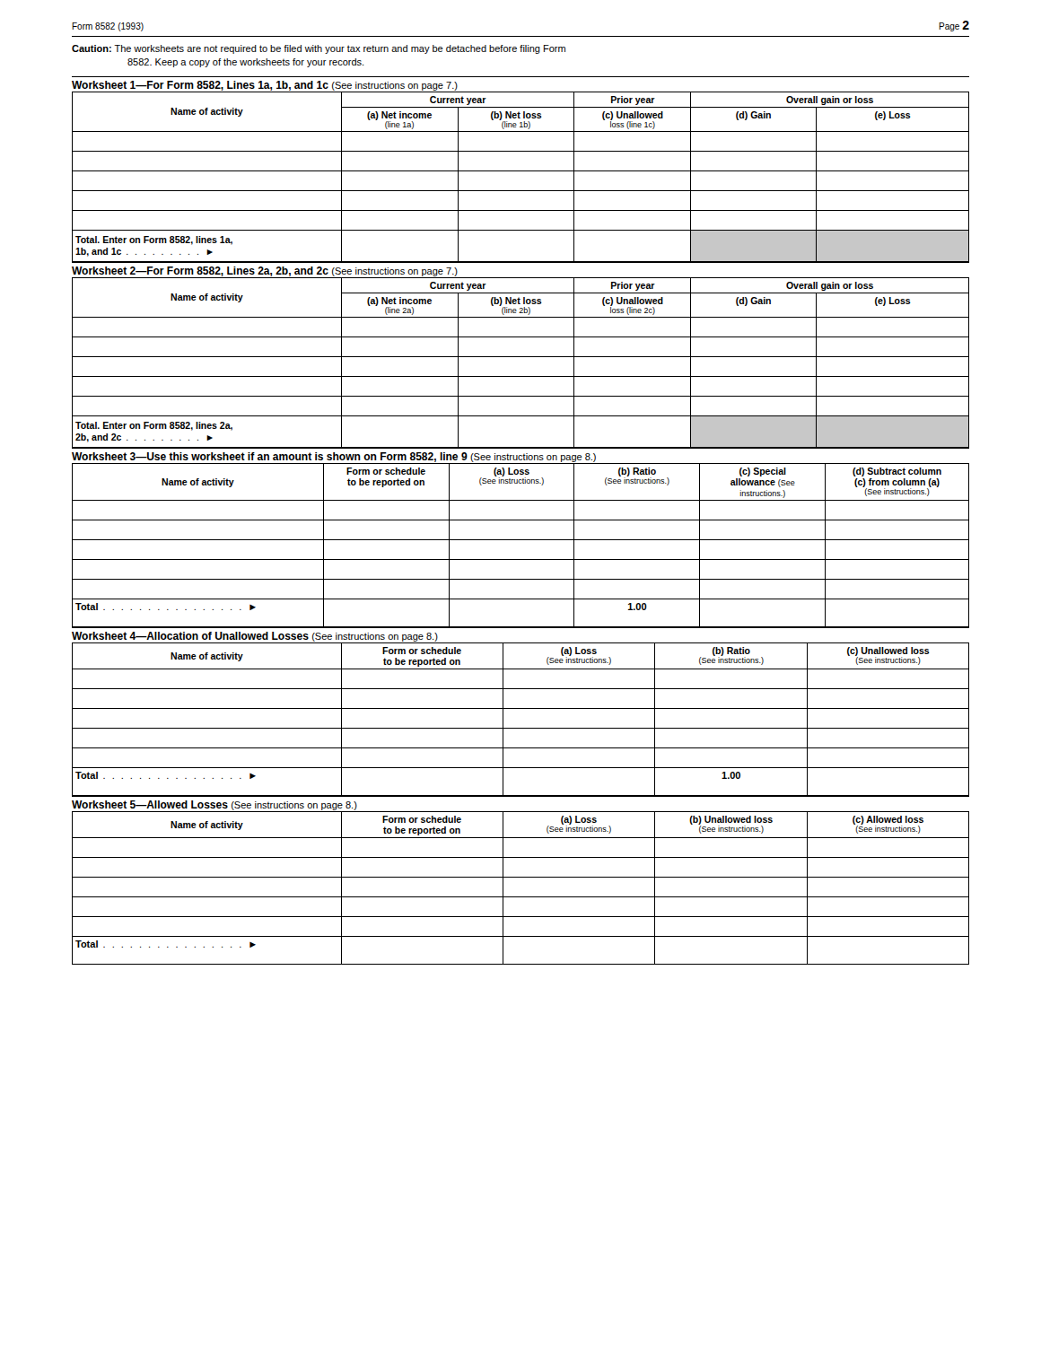Form 8582 (1993)
Page 2
Caution: The worksheets are not required to be filed with your tax return and may be detached before filing Form 8582. Keep a copy of the worksheets for your records.
Worksheet 1—For Form 8582, Lines 1a, 1b, and 1c (See instructions on page 7.)
| Name of activity | Current year | Prior year | Overall gain or loss |
| --- | --- | --- | --- |
| (a) Net income (line 1a) | (b) Net loss (line 1b) | (c) Unallowed loss (line 1c) | (d) Gain | (e) Loss |
| Total. Enter on Form 8582, lines 1a, 1b, and 1c . . . . . . . . . ► | | | | | |
Worksheet 2—For Form 8582, Lines 2a, 2b, and 2c (See instructions on page 7.)
| Name of activity | Current year | Prior year | Overall gain or loss |
| --- | --- | --- | --- |
| (a) Net income (line 2a) | (b) Net loss (line 2b) | (c) Unallowed loss (line 2c) | (d) Gain | (e) Loss |
| Total. Enter on Form 8582, lines 2a, 2b, and 2c . . . . . . . . . ► | | | | | |
Worksheet 3—Use this worksheet if an amount is shown on Form 8582, line 9 (See instructions on page 8.)
| Name of activity | Form or schedule to be reported on | (a) Loss (See instructions.) | (b) Ratio (See instructions.) | (c) Special allowance (See instructions.) | (d) Subtract column (c) from column (a) (See instructions.) |
| --- | --- | --- | --- | --- | --- |
| Total . . . . . . . . . . . . . . . . ► | | | 1.00 | | |
Worksheet 4—Allocation of Unallowed Losses (See instructions on page 8.)
| Name of activity | Form or schedule to be reported on | (a) Loss (See instructions.) | (b) Ratio (See instructions.) | (c) Unallowed loss (See instructions.) |
| --- | --- | --- | --- | --- |
| Total . . . . . . . . . . . . . . . . ► | | | 1.00 | |
Worksheet 5—Allowed Losses (See instructions on page 8.)
| Name of activity | Form or schedule to be reported on | (a) Loss (See instructions.) | (b) Unallowed loss (See instructions.) | (c) Allowed loss (See instructions.) |
| --- | --- | --- | --- | --- |
| Total . . . . . . . . . . . . . . . . ► | | | | |